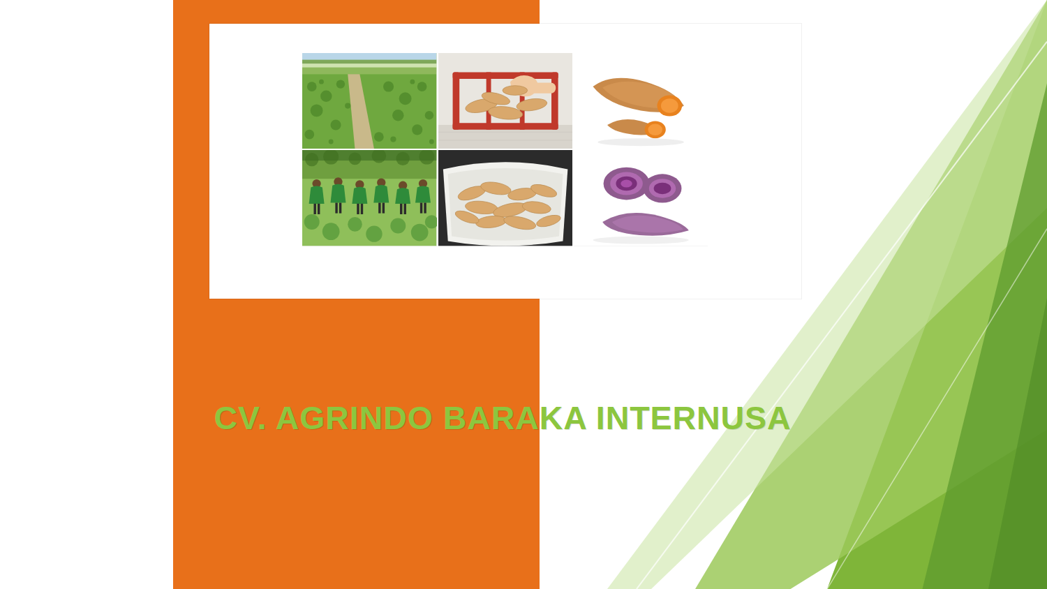CV. AGRINDO BARAKA INTERNUSA